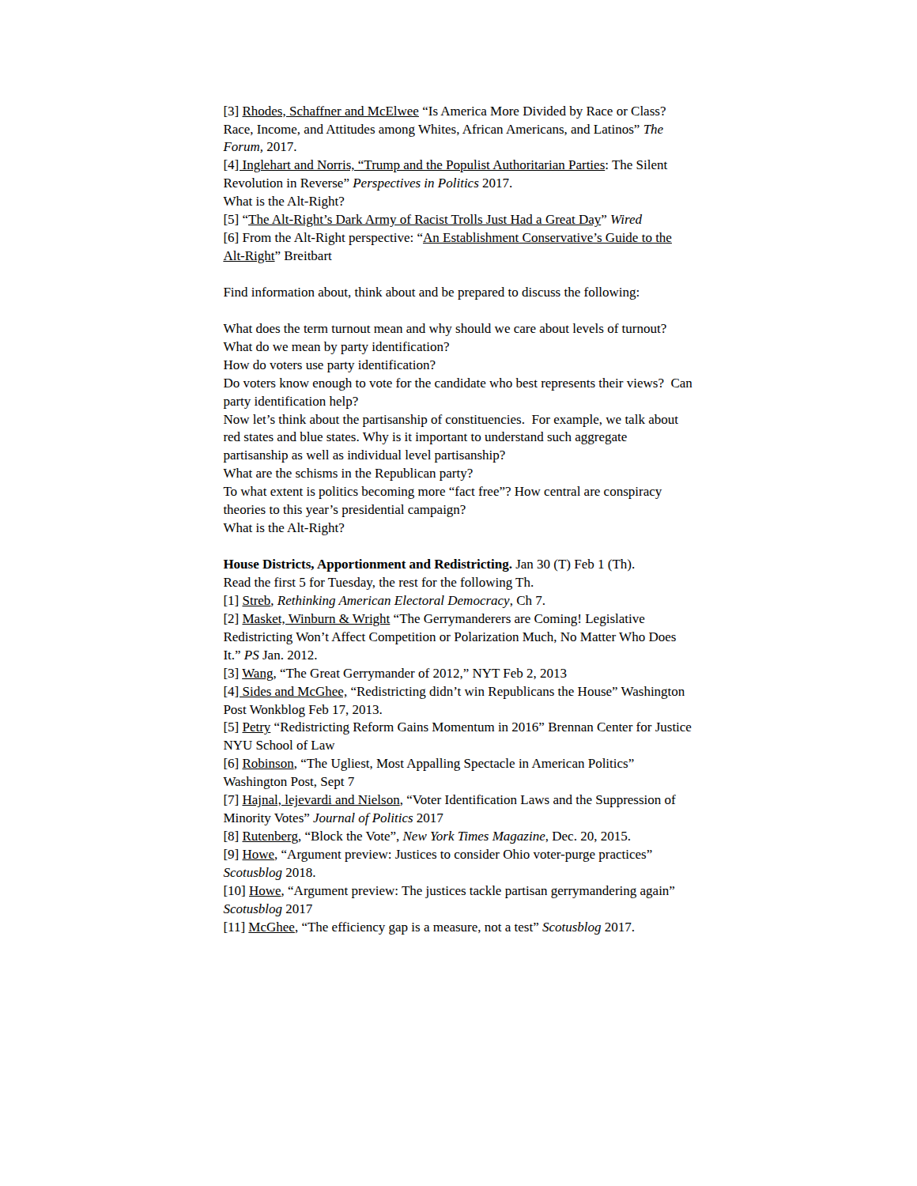[3] Rhodes, Schaffner and McElwee “Is America More Divided by Race or Class? Race, Income, and Attitudes among Whites, African Americans, and Latinos” The Forum, 2017.
[4] Inglehart and Norris, “Trump and the Populist Authoritarian Parties: The Silent Revolution in Reverse” Perspectives in Politics 2017.
What is the Alt-Right?
[5] “The Alt-Right’s Dark Army of Racist Trolls Just Had a Great Day” Wired
[6] From the Alt-Right perspective: “An Establishment Conservative’s Guide to the Alt-Right” Breitbart
Find information about, think about and be prepared to discuss the following:
What does the term turnout mean and why should we care about levels of turnout?
What do we mean by party identification?
How do voters use party identification?
Do voters know enough to vote for the candidate who best represents their views? Can party identification help?
Now let’s think about the partisanship of constituencies. For example, we talk about red states and blue states. Why is it important to understand such aggregate partisanship as well as individual level partisanship?
What are the schisms in the Republican party?
To what extent is politics becoming more “fact free”? How central are conspiracy theories to this year’s presidential campaign?
What is the Alt-Right?
House Districts, Apportionment and Redistricting. Jan 30 (T) Feb 1 (Th).
Read the first 5 for Tuesday, the rest for the following Th.
[1] Streb, Rethinking American Electoral Democracy, Ch 7.
[2] Masket, Winburn & Wright “The Gerrymanderers are Coming! Legislative Redistricting Won’t Affect Competition or Polarization Much, No Matter Who Does It.” PS Jan. 2012.
[3] Wang, “The Great Gerrymander of 2012,” NYT Feb 2, 2013
[4] Sides and McGhee, “Redistricting didn’t win Republicans the House” Washington Post Wonkblog Feb 17, 2013.
[5] Petry “Redistricting Reform Gains Momentum in 2016” Brennan Center for Justice NYU School of Law
[6] Robinson, “The Ugliest, Most Appalling Spectacle in American Politics” Washington Post, Sept 7
[7] Hajnal, lejevardi and Nielson, “Voter Identification Laws and the Suppression of Minority Votes” Journal of Politics 2017
[8] Rutenberg, “Block the Vote”, New York Times Magazine, Dec. 20, 2015.
[9] Howe, “Argument preview: Justices to consider Ohio voter-purge practices” Scotusblog 2018.
[10] Howe, “Argument preview: The justices tackle partisan gerrymandering again” Scotusblog 2017
[11] McGhee, “The efficiency gap is a measure, not a test” Scotusblog 2017.